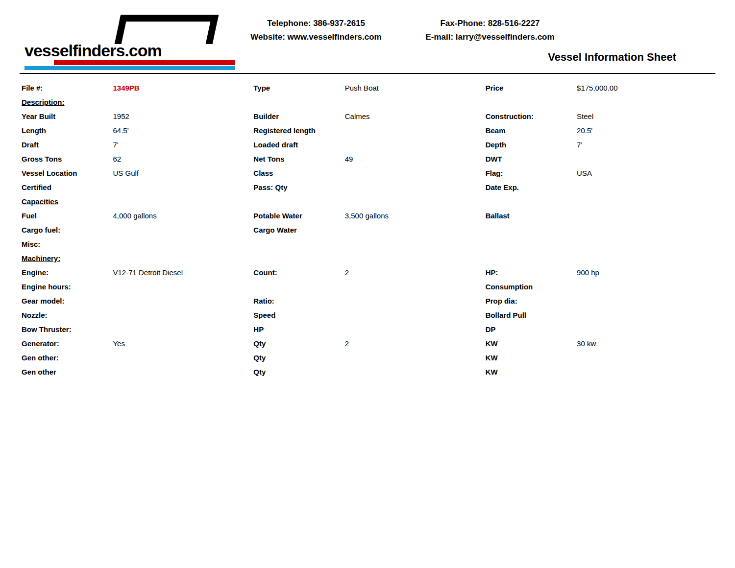vesselfinders.com
Telephone: 386-937-2615
Fax-Phone: 828-516-2227
Website: www.vesselfinders.com
E-mail: larry@vesselfinders.com
Vessel Information Sheet
| File #: | 1349PB | Type | Push Boat | Price | $175,000.00 |
| Description: |
| Year Built | 1952 | Builder | Calmes | Construction: | Steel |
| Length | 64.5' | Registered length | | Beam | 20.5' |
| Draft | 7' | Loaded draft | | Depth | 7' |
| Gross Tons | 62 | Net Tons | 49 | DWT | |
| Vessel Location | US Gulf | Class | | Flag: | USA |
| Certified | | Pass: Qty | | Date Exp. | |
| Capacities |
| Fuel | 4,000 gallons | Potable Water | 3,500 gallons | Ballast | |
| Cargo fuel: | | Cargo Water | | | |
| Misc: | | | | | |
| Machinery: |
| Engine: | V12-71 Detroit Diesel | Count: | 2 | HP: | 900 hp |
| Engine hours: | | | | Consumption | |
| Gear model: | | Ratio: | | Prop dia: | |
| Nozzle: | | Speed | | Bollard Pull | |
| Bow Thruster: | | HP | | DP | |
| Generator: | Yes | Qty | 2 | KW | 30 kw |
| Gen other: | | Qty | | KW | |
| Gen other | | Qty | | KW | |